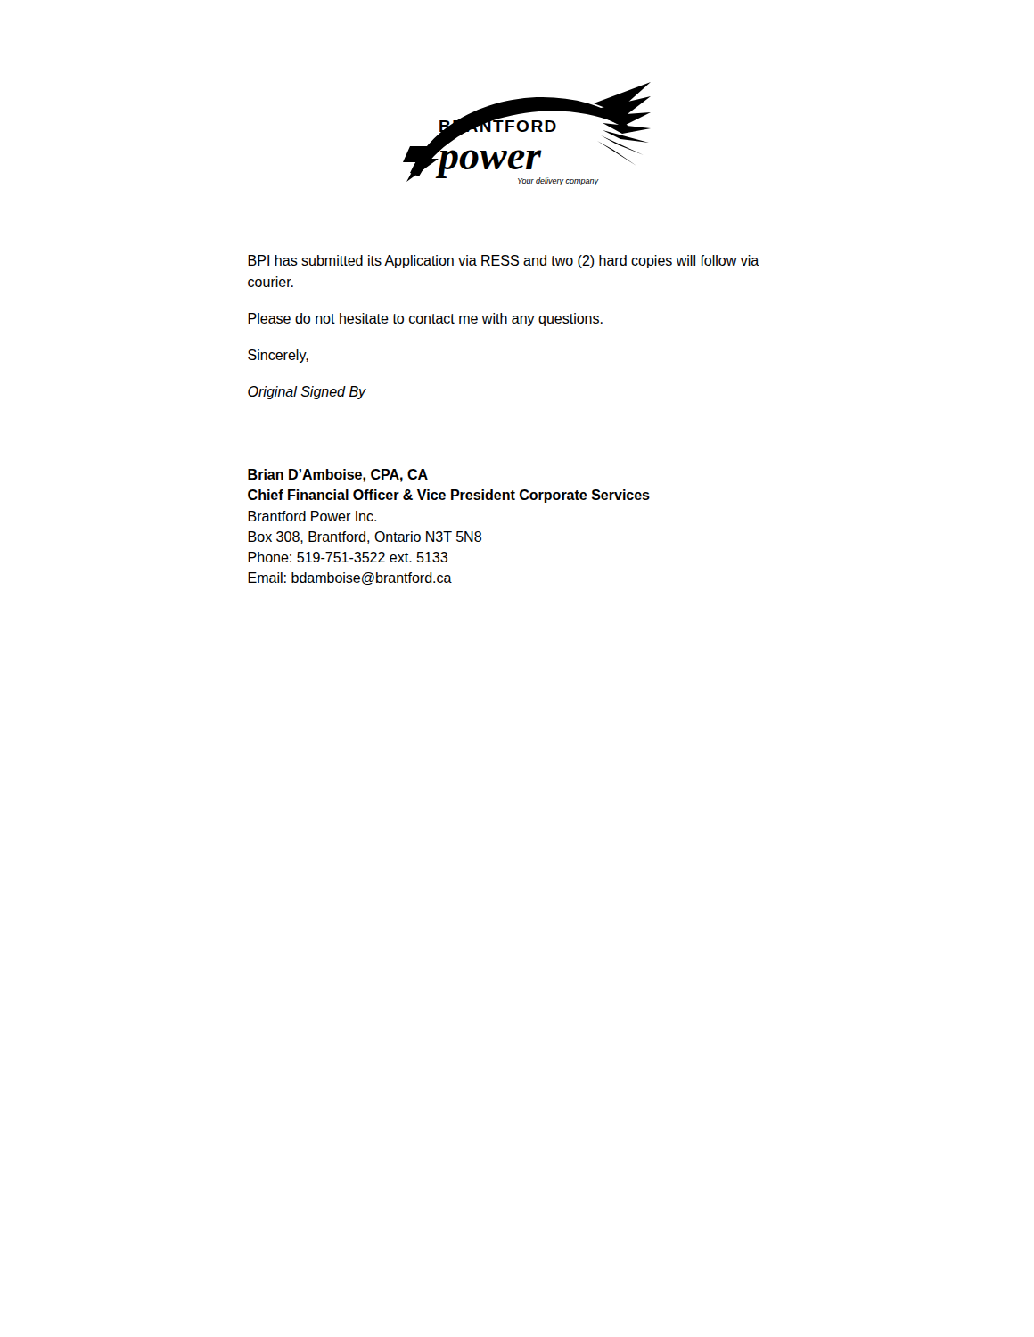BRANTFORD power Your delivery company
BPI has submitted its Application via RESS and two (2) hard copies will follow via courier.
Please do not hesitate to contact me with any questions.
Sincerely,
Original Signed By
Brian D’Amboise, CPA, CA
Chief Financial Officer & Vice President Corporate Services
Brantford Power Inc.
Box 308, Brantford, Ontario N3T 5N8
Phone: 519-751-3522 ext. 5133
Email: bdamboise@brantford.ca